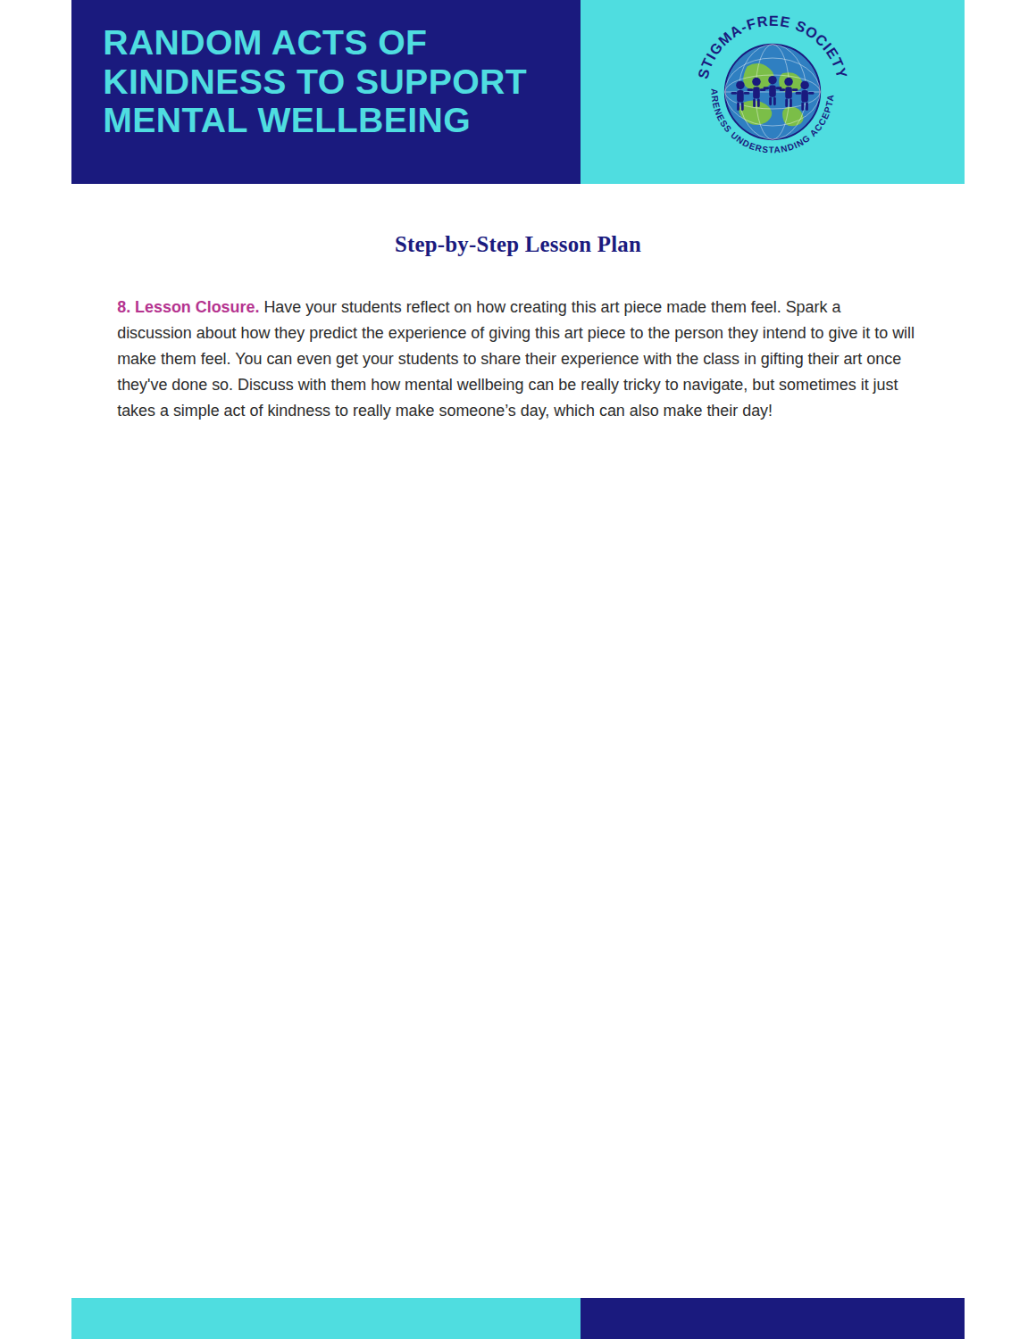Random Acts of
Kindness to Support
Mental Wellbeing
STIGMA-FREE SOCIETY AWARENESS UNDERSTANDING ACCEPTANCE
Step-by-Step Lesson Plan
8. Lesson Closure. Have your students reflect on how creating this art piece made them feel. Spark a discussion about how they predict the experience of giving this art piece to the person they intend to give it to will make them feel. You can even get your students to share their experience with the class in gifting their art once they've done so. Discuss with them how mental wellbeing can be really tricky to navigate, but sometimes it just takes a simple act of kindness to really make someone’s day, which can also make their day!